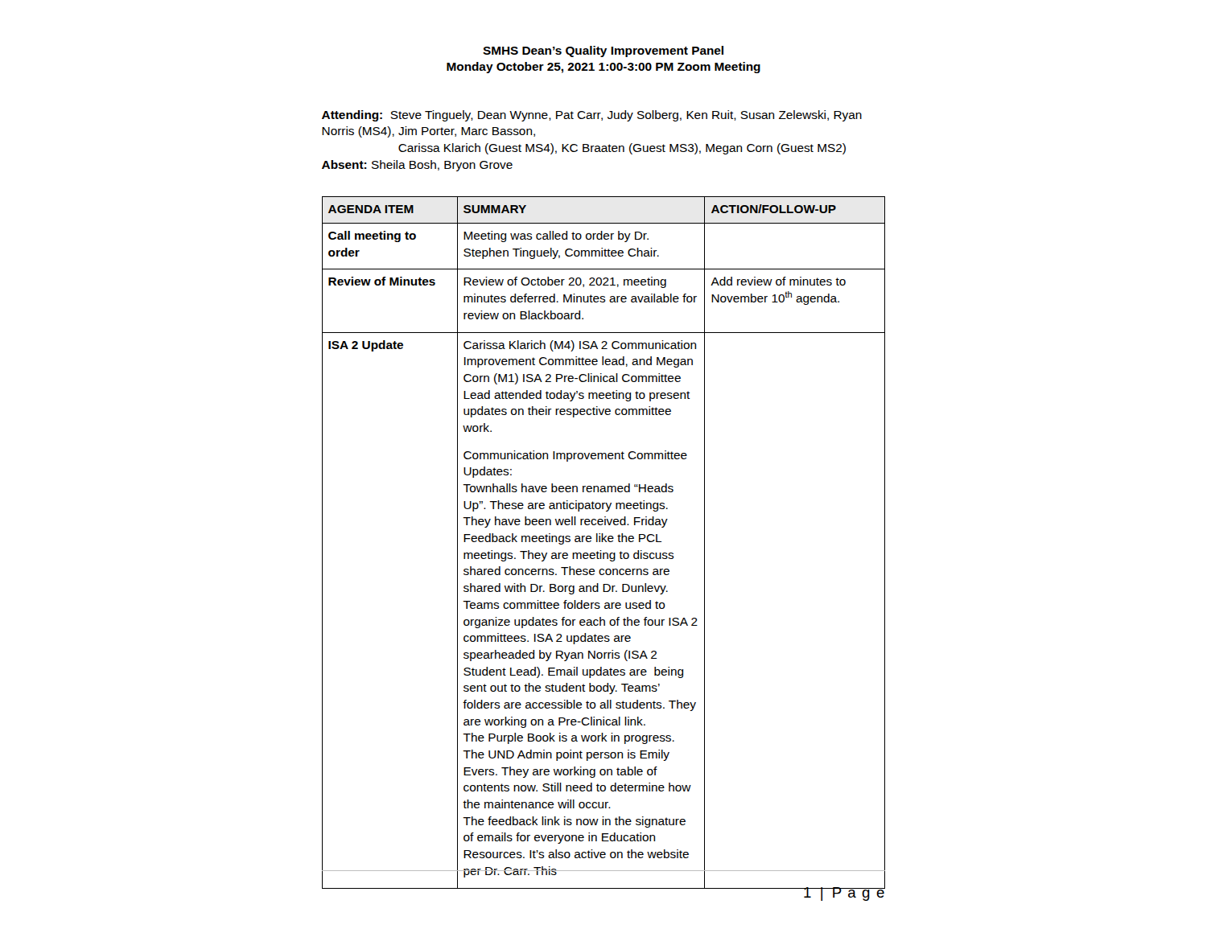SMHS Dean’s Quality Improvement Panel
Monday October 25, 2021 1:00-3:00 PM Zoom Meeting
Attending: Steve Tinguely, Dean Wynne, Pat Carr, Judy Solberg, Ken Ruit, Susan Zelewski, Ryan Norris (MS4), Jim Porter, Marc Basson,
Carissa Klarich (Guest MS4), KC Braaten (Guest MS3), Megan Corn (Guest MS2)
Absent: Sheila Bosh, Bryon Grove
| AGENDA ITEM | SUMMARY | ACTION/FOLLOW-UP |
| --- | --- | --- |
| Call meeting to order | Meeting was called to order by Dr. Stephen Tinguely, Committee Chair. | |
| Review of Minutes | Review of October 20, 2021, meeting minutes deferred. Minutes are available for review on Blackboard. | Add review of minutes to November 10 th agenda. |
| ISA 2 Update | Carissa Klarich (M4) ISA 2 Communication Improvement Committee lead, and Megan Corn (M1) ISA 2 Pre-Clinical Committee Lead attended today’s meeting to present updates on their respective committee work. Communication Improvement Committee Updates: Townhalls have been renamed “Heads Up”. These are anticipatory meetings. They have been well received. Friday Feedback meetings are like the PCL meetings. They are meeting to discuss shared concerns. These concerns are shared with Dr. Borg and Dr. Dunlevy. Teams committee folders are used to organize updates for each of the four ISA 2 committees. ISA 2 updates are spearheaded by Ryan Norris (ISA 2 Student Lead). Email updates are being sent out to the student body. Teams’ folders are accessible to all students. They are working on a Pre-Clinical link. The Purple Book is a work in progress. The UND Admin point person is Emily Evers. They are working on table of contents now. Still need to determine how the maintenance will occur. The feedback link is now in the signature of emails for everyone in Education Resources. It’s also active on the website per Dr. Carr. This | |
1 | P a g e